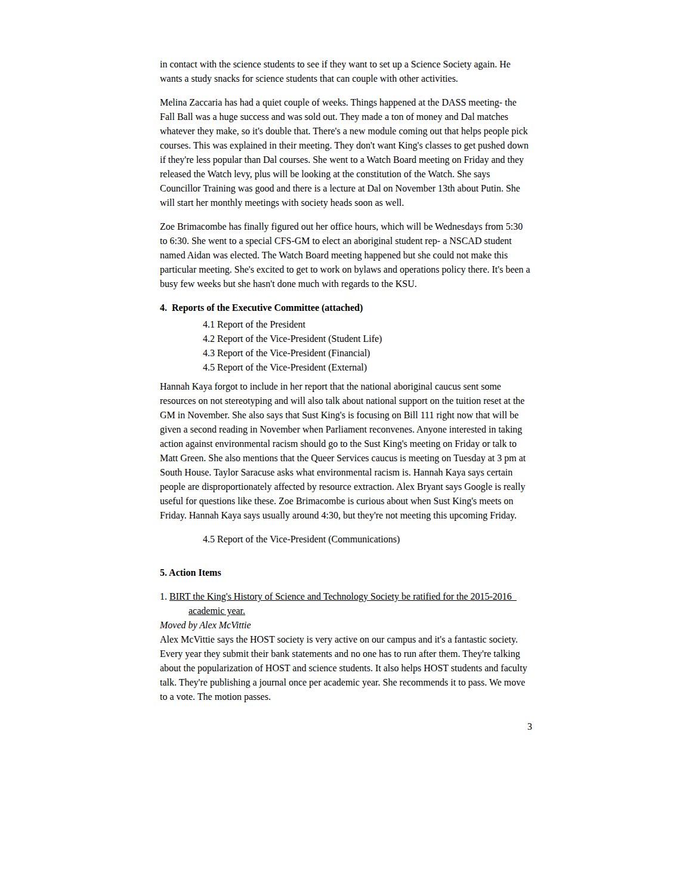in contact with the science students to see if they want to set up a Science Society again. He wants a study snacks for science students that can couple with other activities.
Melina Zaccaria has had a quiet couple of weeks. Things happened at the DASS meeting- the Fall Ball was a huge success and was sold out. They made a ton of money and Dal matches whatever they make, so it's double that. There's a new module coming out that helps people pick courses. This was explained in their meeting. They don't want King's classes to get pushed down if they're less popular than Dal courses. She went to a Watch Board meeting on Friday and they released the Watch levy, plus will be looking at the constitution of the Watch. She says Councillor Training was good and there is a lecture at Dal on November 13th about Putin. She will start her monthly meetings with society heads soon as well.
Zoe Brimacombe has finally figured out her office hours, which will be Wednesdays from 5:30 to 6:30. She went to a special CFS-GM to elect an aboriginal student rep- a NSCAD student named Aidan was elected. The Watch Board meeting happened but she could not make this particular meeting. She's excited to get to work on bylaws and operations policy there. It's been a busy few weeks but she hasn't done much with regards to the KSU.
4. Reports of the Executive Committee (attached)
4.1 Report of the President
4.2 Report of the Vice-President (Student Life)
4.3 Report of the Vice-President (Financial)
4.5 Report of the Vice-President (External)
Hannah Kaya forgot to include in her report that the national aboriginal caucus sent some resources on not stereotyping and will also talk about national support on the tuition reset at the GM in November. She also says that Sust King's is focusing on Bill 111 right now that will be given a second reading in November when Parliament reconvenes. Anyone interested in taking action against environmental racism should go to the Sust King's meeting on Friday or talk to Matt Green. She also mentions that the Queer Services caucus is meeting on Tuesday at 3 pm at South House. Taylor Saracuse asks what environmental racism is. Hannah Kaya says certain people are disproportionately affected by resource extraction. Alex Bryant says Google is really useful for questions like these. Zoe Brimacombe is curious about when Sust King's meets on Friday. Hannah Kaya says usually around 4:30, but they're not meeting this upcoming Friday.
4.5 Report of the Vice-President (Communications)
5. Action Items
1. BIRT the King's History of Science and Technology Society be ratified for the 2015-2016 academic year.
Moved by Alex McVittie
Alex McVittie says the HOST society is very active on our campus and it's a fantastic society. Every year they submit their bank statements and no one has to run after them. They're talking about the popularization of HOST and science students. It also helps HOST students and faculty talk. They're publishing a journal once per academic year. She recommends it to pass. We move to a vote. The motion passes.
3